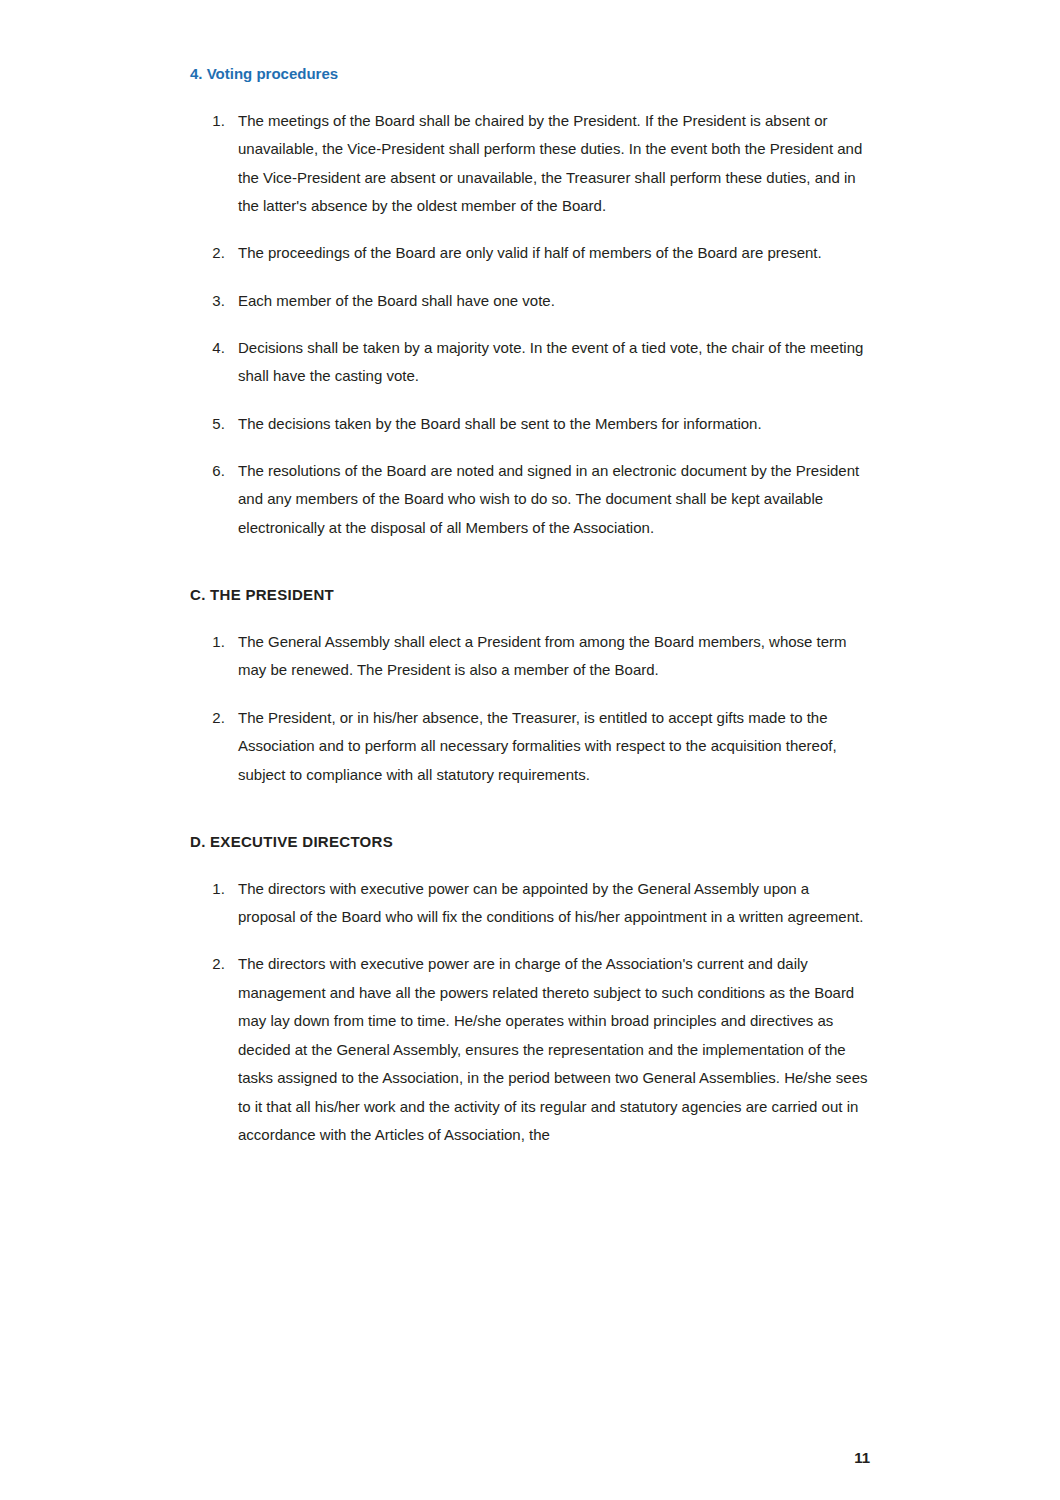4. Voting procedures
The meetings of the Board shall be chaired by the President. If the President is absent or unavailable, the Vice-President shall perform these duties. In the event both the President and the Vice-President are absent or unavailable, the Treasurer shall perform these duties, and in the latter's absence by the oldest member of the Board.
The proceedings of the Board are only valid if half of members of the Board are present.
Each member of the Board shall have one vote.
Decisions shall be taken by a majority vote. In the event of a tied vote, the chair of the meeting shall have the casting vote.
The decisions taken by the Board shall be sent to the Members for information.
The resolutions of the Board are noted and signed in an electronic document by the President and any members of the Board who wish to do so. The document shall be kept available electronically at the disposal of all Members of the Association.
C. THE PRESIDENT
The General Assembly shall elect a President from among the Board members, whose term may be renewed. The President is also a member of the Board.
The President, or in his/her absence, the Treasurer, is entitled to accept gifts made to the Association and to perform all necessary formalities with respect to the acquisition thereof, subject to compliance with all statutory requirements.
D. EXECUTIVE DIRECTORS
The directors with executive power can be appointed by the General Assembly upon a proposal of the Board who will fix the conditions of his/her appointment in a written agreement.
The directors with executive power are in charge of the Association's current and daily management and have all the powers related thereto subject to such conditions as the Board may lay down from time to time. He/she operates within broad principles and directives as decided at the General Assembly, ensures the representation and the implementation of the tasks assigned to the Association, in the period between two General Assemblies. He/she sees to it that all his/her work and the activity of its regular and statutory agencies are carried out in accordance with the Articles of Association, the
11